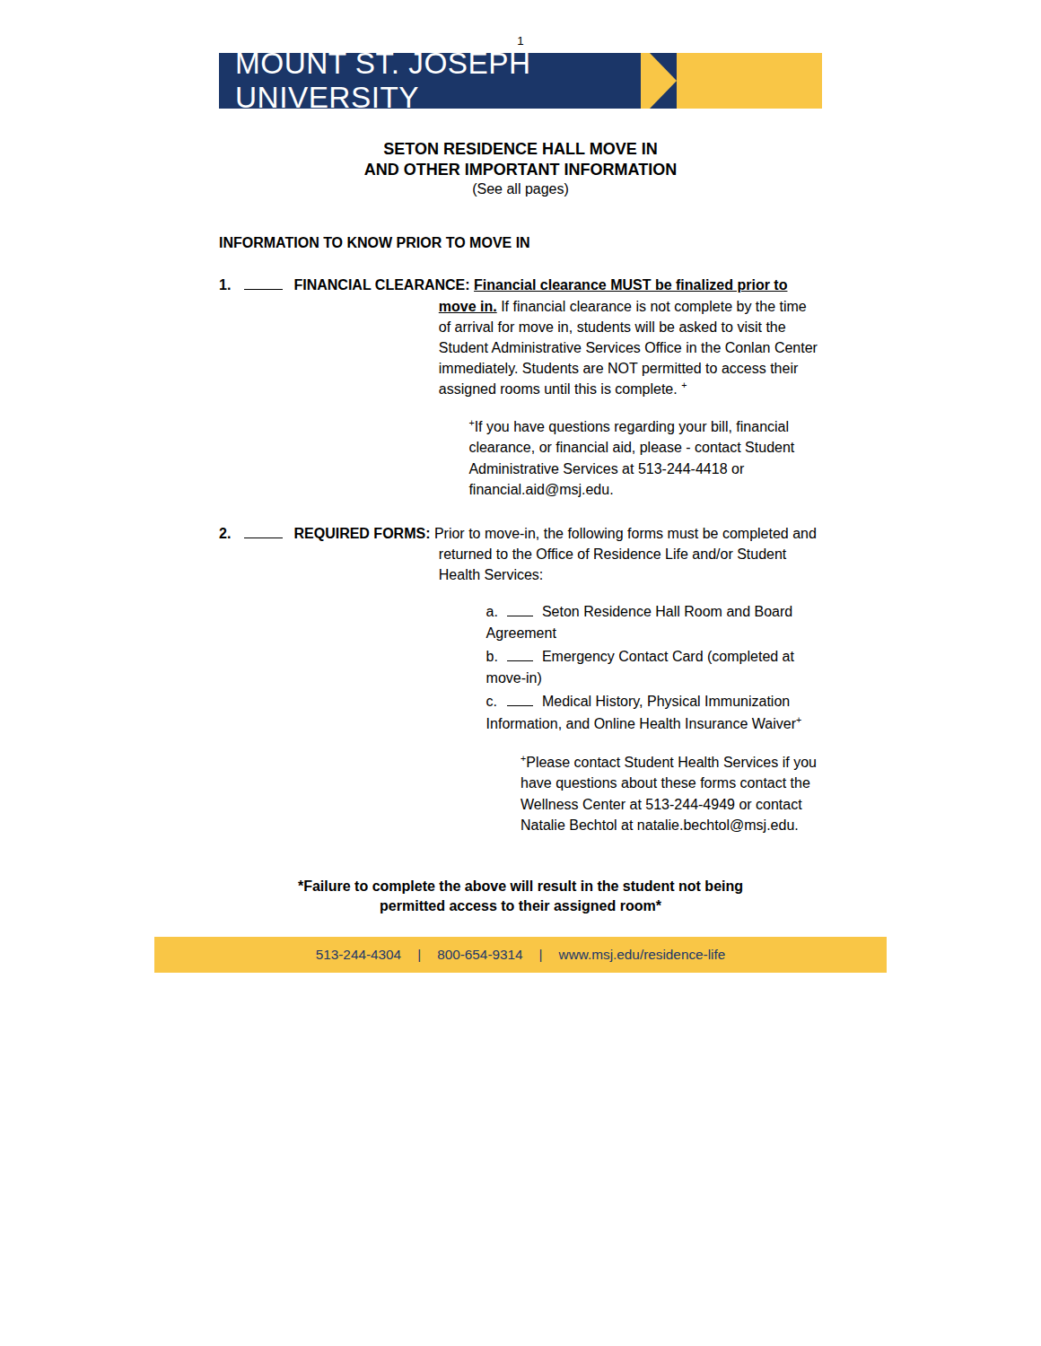1
MOUNT ST. JOSEPH UNIVERSITY
SETON RESIDENCE HALL MOVE IN
AND OTHER IMPORTANT INFORMATION
(See all pages)
INFORMATION TO KNOW PRIOR TO MOVE IN
FINANCIAL CLEARANCE: Financial clearance MUST be finalized prior to move in. If financial clearance is not complete by the time of arrival for move in, students will be asked to visit the Student Administrative Services Office in the Conlan Center immediately. Students are NOT permitted to access their assigned rooms until this is complete. +
+If you have questions regarding your bill, financial clearance, or financial aid, please - contact Student Administrative Services at 513-244-4418 or financial.aid@msj.edu.
REQUIRED FORMS: Prior to move-in, the following forms must be completed and returned to the Office of Residence Life and/or Student Health Services:
Seton Residence Hall Room and Board Agreement
Emergency Contact Card (completed at move-in)
Medical History, Physical Immunization Information, and Online Health Insurance Waiver+
+Please contact Student Health Services if you have questions about these forms contact the Wellness Center at 513-244-4949 or contact Natalie Bechtol at natalie.bechtol@msj.edu.
*Failure to complete the above will result in the student not being permitted access to their assigned room*
513-244-4304 | 800-654-9314 | www.msj.edu/residence-life